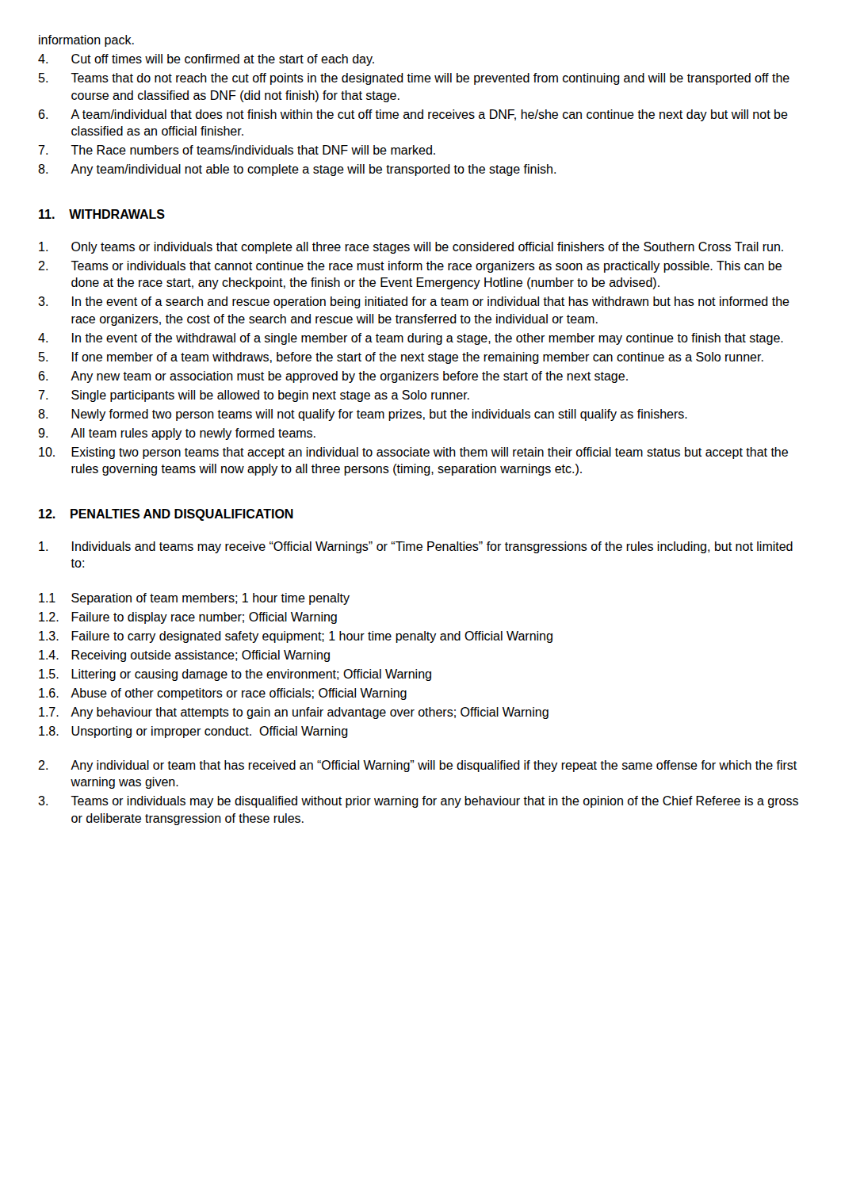information pack.
4. Cut off times will be confirmed at the start of each day.
5. Teams that do not reach the cut off points in the designated time will be prevented from continuing and will be transported off the course and classified as DNF (did not finish) for that stage.
6. A team/individual that does not finish within the cut off time and receives a DNF, he/she can continue the next day but will not be classified as an official finisher.
7. The Race numbers of teams/individuals that DNF will be marked.
8. Any team/individual not able to complete a stage will be transported to the stage finish.
11. WITHDRAWALS
1. Only teams or individuals that complete all three race stages will be considered official finishers of the Southern Cross Trail run.
2. Teams or individuals that cannot continue the race must inform the race organizers as soon as practically possible. This can be done at the race start, any checkpoint, the finish or the Event Emergency Hotline (number to be advised).
3. In the event of a search and rescue operation being initiated for a team or individual that has withdrawn but has not informed the race organizers, the cost of the search and rescue will be transferred to the individual or team.
4. In the event of the withdrawal of a single member of a team during a stage, the other member may continue to finish that stage.
5. If one member of a team withdraws, before the start of the next stage the remaining member can continue as a Solo runner.
6. Any new team or association must be approved by the organizers before the start of the next stage.
7. Single participants will be allowed to begin next stage as a Solo runner.
8. Newly formed two person teams will not qualify for team prizes, but the individuals can still qualify as finishers.
9. All team rules apply to newly formed teams.
10. Existing two person teams that accept an individual to associate with them will retain their official team status but accept that the rules governing teams will now apply to all three persons (timing, separation warnings etc.).
12. PENALTIES AND DISQUALIFICATION
1. Individuals and teams may receive “Official Warnings” or “Time Penalties” for transgressions of the rules including, but not limited to:
1.1 Separation of team members; 1 hour time penalty
1.2. Failure to display race number; Official Warning
1.3. Failure to carry designated safety equipment; 1 hour time penalty and Official Warning
1.4. Receiving outside assistance; Official Warning
1.5. Littering or causing damage to the environment; Official Warning
1.6. Abuse of other competitors or race officials; Official Warning
1.7. Any behaviour that attempts to gain an unfair advantage over others; Official Warning
1.8. Unsporting or improper conduct. Official Warning
2. Any individual or team that has received an “Official Warning” will be disqualified if they repeat the same offense for which the first warning was given.
3. Teams or individuals may be disqualified without prior warning for any behaviour that in the opinion of the Chief Referee is a gross or deliberate transgression of these rules.